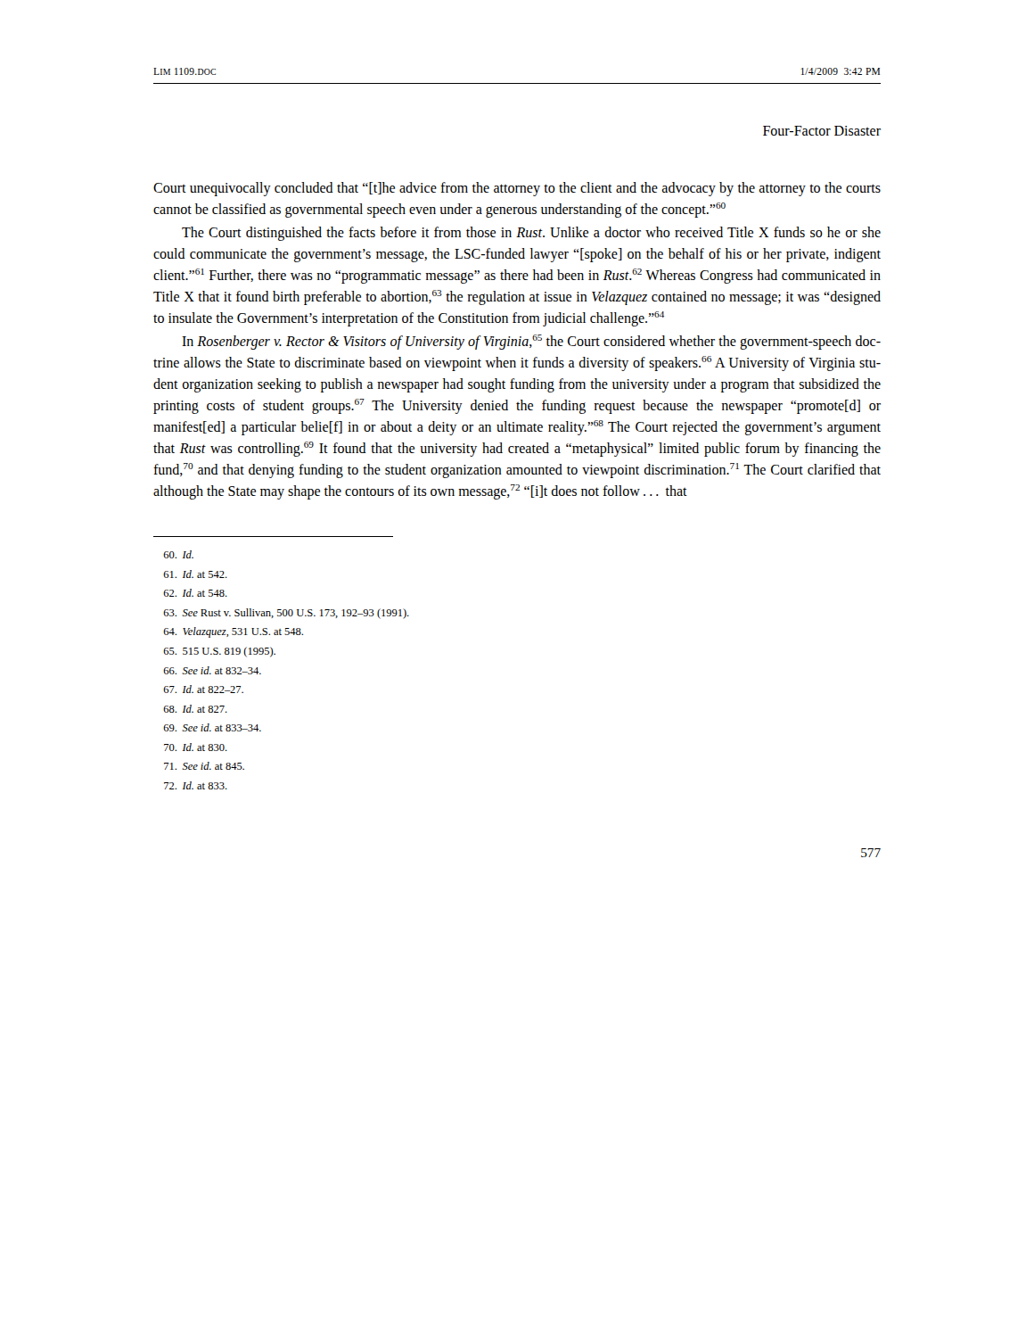LIM 1109.DOC 1/4/2009 3:42 PM
Four-Factor Disaster
Court unequivocally concluded that “[t]he advice from the attorney to the client and the advocacy by the attorney to the courts cannot be classified as governmental speech even under a generous understanding of the concept.”60
The Court distinguished the facts before it from those in Rust. Unlike a doctor who received Title X funds so he or she could communicate the government’s message, the LSC-funded lawyer “[spoke] on the behalf of his or her private, indigent client.”61 Further, there was no “programmatic message” as there had been in Rust.62 Whereas Congress had communicated in Title X that it found birth preferable to abortion,63 the regulation at issue in Velazquez contained no message; it was “designed to insulate the Government’s interpretation of the Constitution from judicial challenge.”64
In Rosenberger v. Rector & Visitors of University of Virginia,65 the Court considered whether the government-speech doctrine allows the State to discriminate based on viewpoint when it funds a diversity of speakers.66 A University of Virginia student organization seeking to publish a newspaper had sought funding from the university under a program that subsidized the printing costs of student groups.67 The University denied the funding request because the newspaper “promote[d] or manifest[ed] a particular belie[f] in or about a deity or an ultimate reality.”68 The Court rejected the government’s argument that Rust was controlling.69 It found that the university had created a “metaphysical” limited public forum by financing the fund,70 and that denying funding to the student organization amounted to viewpoint discrimination.71 The Court clarified that although the State may shape the contours of its own message,72 “[i]t does not follow . . .  that
Id.
Id. at 542.
Id. at 548.
See Rust v. Sullivan, 500 U.S. 173, 192–93 (1991).
Velazquez, 531 U.S. at 548.
515 U.S. 819 (1995).
See id. at 832–34.
Id. at 822–27.
Id. at 827.
See id. at 833–34.
Id. at 830.
See id. at 845.
Id. at 833.
577